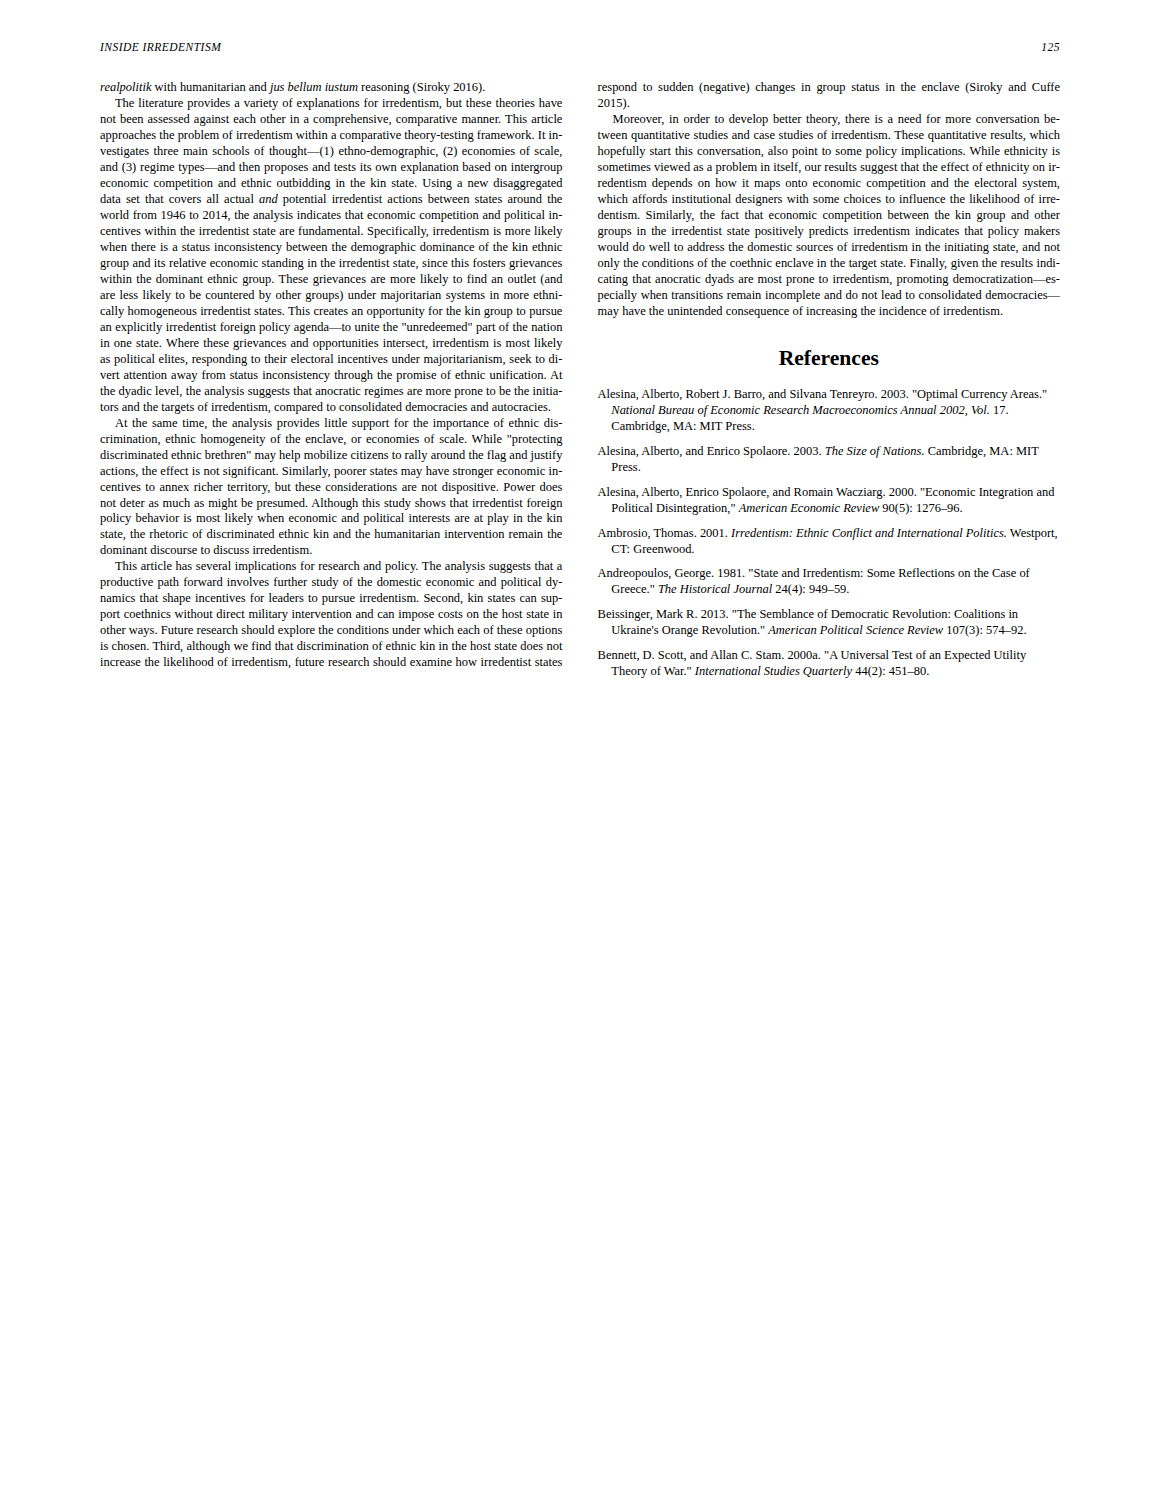Inside Irredentism 125
realpolitik with humanitarian and jus bellum iustum reasoning (Siroky 2016).
The literature provides a variety of explanations for irredentism, but these theories have not been assessed against each other in a comprehensive, comparative manner. This article approaches the problem of irredentism within a comparative theory-testing framework. It investigates three main schools of thought—(1) ethno-demographic, (2) economies of scale, and (3) regime types—and then proposes and tests its own explanation based on intergroup economic competition and ethnic outbidding in the kin state. Using a new disaggregated data set that covers all actual and potential irredentist actions between states around the world from 1946 to 2014, the analysis indicates that economic competition and political incentives within the irredentist state are fundamental. Specifically, irredentism is more likely when there is a status inconsistency between the demographic dominance of the kin ethnic group and its relative economic standing in the irredentist state, since this fosters grievances within the dominant ethnic group. These grievances are more likely to find an outlet (and are less likely to be countered by other groups) under majoritarian systems in more ethnically homogeneous irredentist states. This creates an opportunity for the kin group to pursue an explicitly irredentist foreign policy agenda—to unite the "unredeemed" part of the nation in one state. Where these grievances and opportunities intersect, irredentism is most likely as political elites, responding to their electoral incentives under majoritarianism, seek to divert attention away from status inconsistency through the promise of ethnic unification. At the dyadic level, the analysis suggests that anocratic regimes are more prone to be the initiators and the targets of irredentism, compared to consolidated democracies and autocracies.
At the same time, the analysis provides little support for the importance of ethnic discrimination, ethnic homogeneity of the enclave, or economies of scale. While "protecting discriminated ethnic brethren" may help mobilize citizens to rally around the flag and justify actions, the effect is not significant. Similarly, poorer states may have stronger economic incentives to annex richer territory, but these considerations are not dispositive. Power does not deter as much as might be presumed. Although this study shows that irredentist foreign policy behavior is most likely when economic and political interests are at play in the kin state, the rhetoric of discriminated ethnic kin and the humanitarian intervention remain the dominant discourse to discuss irredentism.
This article has several implications for research and policy. The analysis suggests that a productive path forward involves further study of the domestic economic and political dynamics that shape incentives for leaders to pursue irredentism. Second, kin states can support coethnics without direct military intervention and can impose costs on the host state in other ways. Future research should explore the conditions under which each of these options is chosen. Third, although we find that discrimination of ethnic kin in the host state does not increase the likelihood of irredentism, future research should examine how irredentist states respond to sudden (negative) changes in group status in the enclave (Siroky and Cuffe 2015).
Moreover, in order to develop better theory, there is a need for more conversation between quantitative studies and case studies of irredentism. These quantitative results, which hopefully start this conversation, also point to some policy implications. While ethnicity is sometimes viewed as a problem in itself, our results suggest that the effect of ethnicity on irredentism depends on how it maps onto economic competition and the electoral system, which affords institutional designers with some choices to influence the likelihood of irredentism. Similarly, the fact that economic competition between the kin group and other groups in the irredentist state positively predicts irredentism indicates that policy makers would do well to address the domestic sources of irredentism in the initiating state, and not only the conditions of the coethnic enclave in the target state. Finally, given the results indicating that anocratic dyads are most prone to irredentism, promoting democratization—especially when transitions remain incomplete and do not lead to consolidated democracies—may have the unintended consequence of increasing the incidence of irredentism.
References
Alesina, Alberto, Robert J. Barro, and Silvana Tenreyro. 2003. "Optimal Currency Areas." National Bureau of Economic Research Macroeconomics Annual 2002, Vol. 17. Cambridge, MA: MIT Press.
Alesina, Alberto, and Enrico Spolaore. 2003. The Size of Nations. Cambridge, MA: MIT Press.
Alesina, Alberto, Enrico Spolaore, and Romain Wacziarg. 2000. "Economic Integration and Political Disintegration," American Economic Review 90(5): 1276–96.
Ambrosio, Thomas. 2001. Irredentism: Ethnic Conflict and International Politics. Westport, CT: Greenwood.
Andreopoulos, George. 1981. "State and Irredentism: Some Reflections on the Case of Greece." The Historical Journal 24(4): 949–59.
Beissinger, Mark R. 2013. "The Semblance of Democratic Revolution: Coalitions in Ukraine's Orange Revolution." American Political Science Review 107(3): 574–92.
Bennett, D. Scott, and Allan C. Stam. 2000a. "A Universal Test of an Expected Utility Theory of War." International Studies Quarterly 44(2): 451–80.